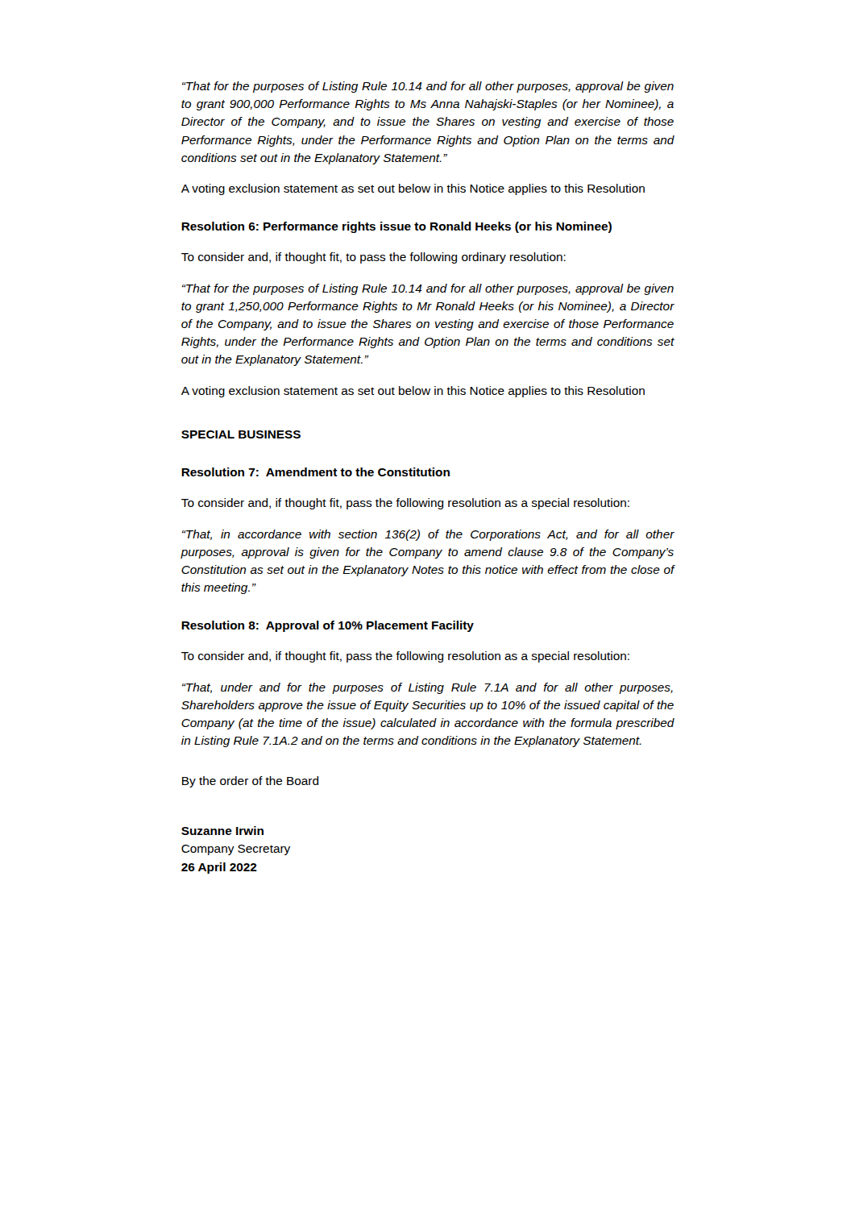“That for the purposes of Listing Rule 10.14 and for all other purposes, approval be given to grant 900,000 Performance Rights to Ms Anna Nahajski-Staples (or her Nominee), a Director of the Company, and to issue the Shares on vesting and exercise of those Performance Rights, under the Performance Rights and Option Plan on the terms and conditions set out in the Explanatory Statement.”
A voting exclusion statement as set out below in this Notice applies to this Resolution
Resolution 6: Performance rights issue to Ronald Heeks (or his Nominee)
To consider and, if thought fit, to pass the following ordinary resolution:
“That for the purposes of Listing Rule 10.14 and for all other purposes, approval be given to grant 1,250,000 Performance Rights to Mr Ronald Heeks (or his Nominee), a Director of the Company, and to issue the Shares on vesting and exercise of those Performance Rights, under the Performance Rights and Option Plan on the terms and conditions set out in the Explanatory Statement.”
A voting exclusion statement as set out below in this Notice applies to this Resolution
SPECIAL BUSINESS
Resolution 7: Amendment to the Constitution
To consider and, if thought fit, pass the following resolution as a special resolution:
“That, in accordance with section 136(2) of the Corporations Act, and for all other purposes, approval is given for the Company to amend clause 9.8 of the Company’s Constitution as set out in the Explanatory Notes to this notice with effect from the close of this meeting.”
Resolution 8: Approval of 10% Placement Facility
To consider and, if thought fit, pass the following resolution as a special resolution:
“That, under and for the purposes of Listing Rule 7.1A and for all other purposes, Shareholders approve the issue of Equity Securities up to 10% of the issued capital of the Company (at the time of the issue) calculated in accordance with the formula prescribed in Listing Rule 7.1A.2 and on the terms and conditions in the Explanatory Statement.
By the order of the Board
Suzanne Irwin
Company Secretary
26 April 2022